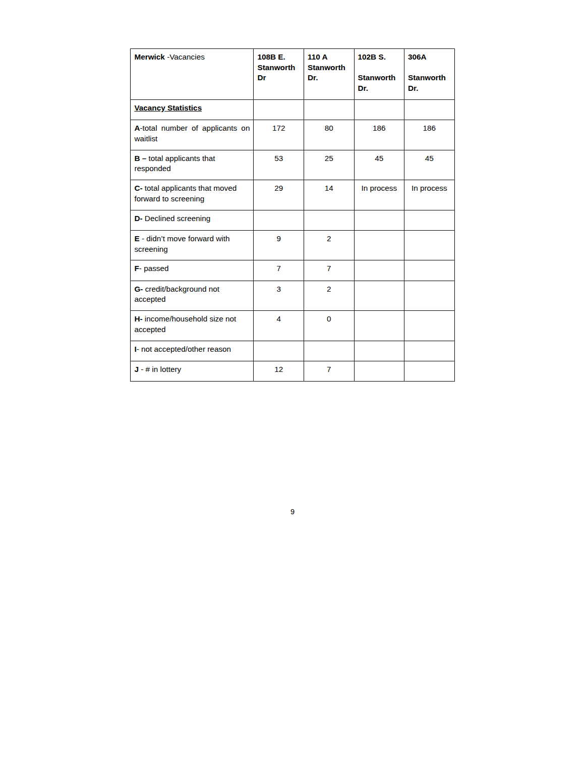| Merwick -Vacancies | 108B E. Stanworth Dr | 110 A Stanworth Dr. | 102B S. Stanworth Dr. | 306A Stanworth Dr. |
| Vacancy Statistics | | | | |
| A -total number of applicants on waitlist | 172 | 80 | 186 | 186 |
| B – total applicants that responded | 53 | 25 | 45 | 45 |
| C- total applicants that moved forward to screening | 29 | 14 | In process | In process |
| D- Declined screening | | | | |
| E - didn’t move forward with screening | 9 | 2 | | |
| F - passed | 7 | 7 | | |
| G- credit/background not accepted | 3 | 2 | | |
| H- income/household size not accepted | 4 | 0 | | |
| I - not accepted/other reason | | | | |
| J - # in lottery | 12 | 7 | | |
9